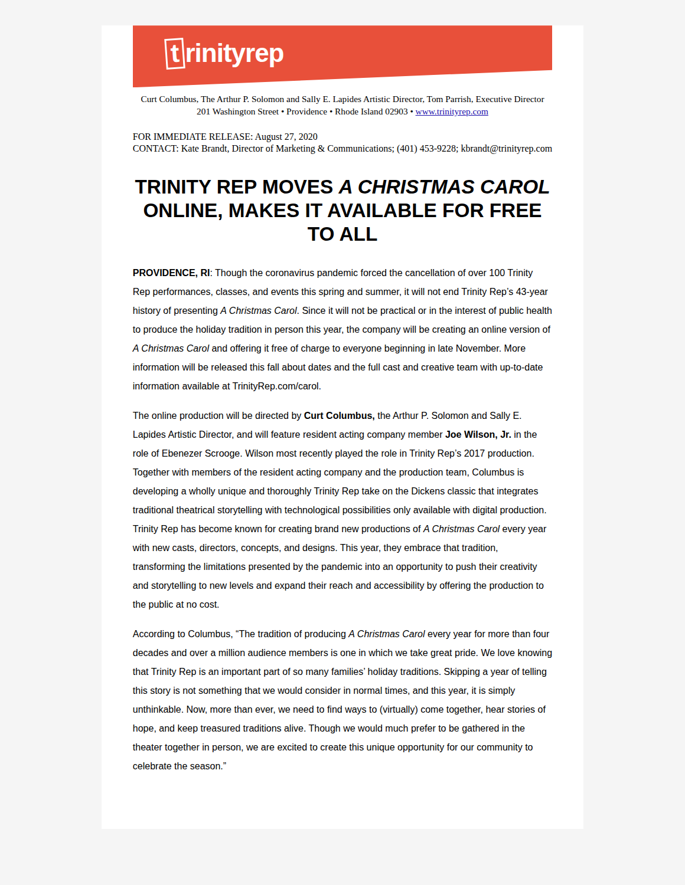trinityrep
Curt Columbus, The Arthur P. Solomon and Sally E. Lapides Artistic Director, Tom Parrish, Executive Director
201 Washington Street • Providence • Rhode Island 02903 • www.trinityrep.com
FOR IMMEDIATE RELEASE: August 27, 2020
CONTACT: Kate Brandt, Director of Marketing & Communications; (401) 453-9228; kbrandt@trinityrep.com
TRINITY REP MOVES A CHRISTMAS CAROL
ONLINE, MAKES IT AVAILABLE FOR FREE TO ALL
PROVIDENCE, RI: Though the coronavirus pandemic forced the cancellation of over 100 Trinity Rep performances, classes, and events this spring and summer, it will not end Trinity Rep’s 43-year history of presenting A Christmas Carol. Since it will not be practical or in the interest of public health to produce the holiday tradition in person this year, the company will be creating an online version of A Christmas Carol and offering it free of charge to everyone beginning in late November. More information will be released this fall about dates and the full cast and creative team with up-to-date information available at TrinityRep.com/carol.
The online production will be directed by Curt Columbus, the Arthur P. Solomon and Sally E. Lapides Artistic Director, and will feature resident acting company member Joe Wilson, Jr. in the role of Ebenezer Scrooge. Wilson most recently played the role in Trinity Rep’s 2017 production. Together with members of the resident acting company and the production team, Columbus is developing a wholly unique and thoroughly Trinity Rep take on the Dickens classic that integrates traditional theatrical storytelling with technological possibilities only available with digital production. Trinity Rep has become known for creating brand new productions of A Christmas Carol every year with new casts, directors, concepts, and designs. This year, they embrace that tradition, transforming the limitations presented by the pandemic into an opportunity to push their creativity and storytelling to new levels and expand their reach and accessibility by offering the production to the public at no cost.
According to Columbus, “The tradition of producing A Christmas Carol every year for more than four decades and over a million audience members is one in which we take great pride. We love knowing that Trinity Rep is an important part of so many families’ holiday traditions. Skipping a year of telling this story is not something that we would consider in normal times, and this year, it is simply unthinkable. Now, more than ever, we need to find ways to (virtually) come together, hear stories of hope, and keep treasured traditions alive. Though we would much prefer to be gathered in the theater together in person, we are excited to create this unique opportunity for our community to celebrate the season.”